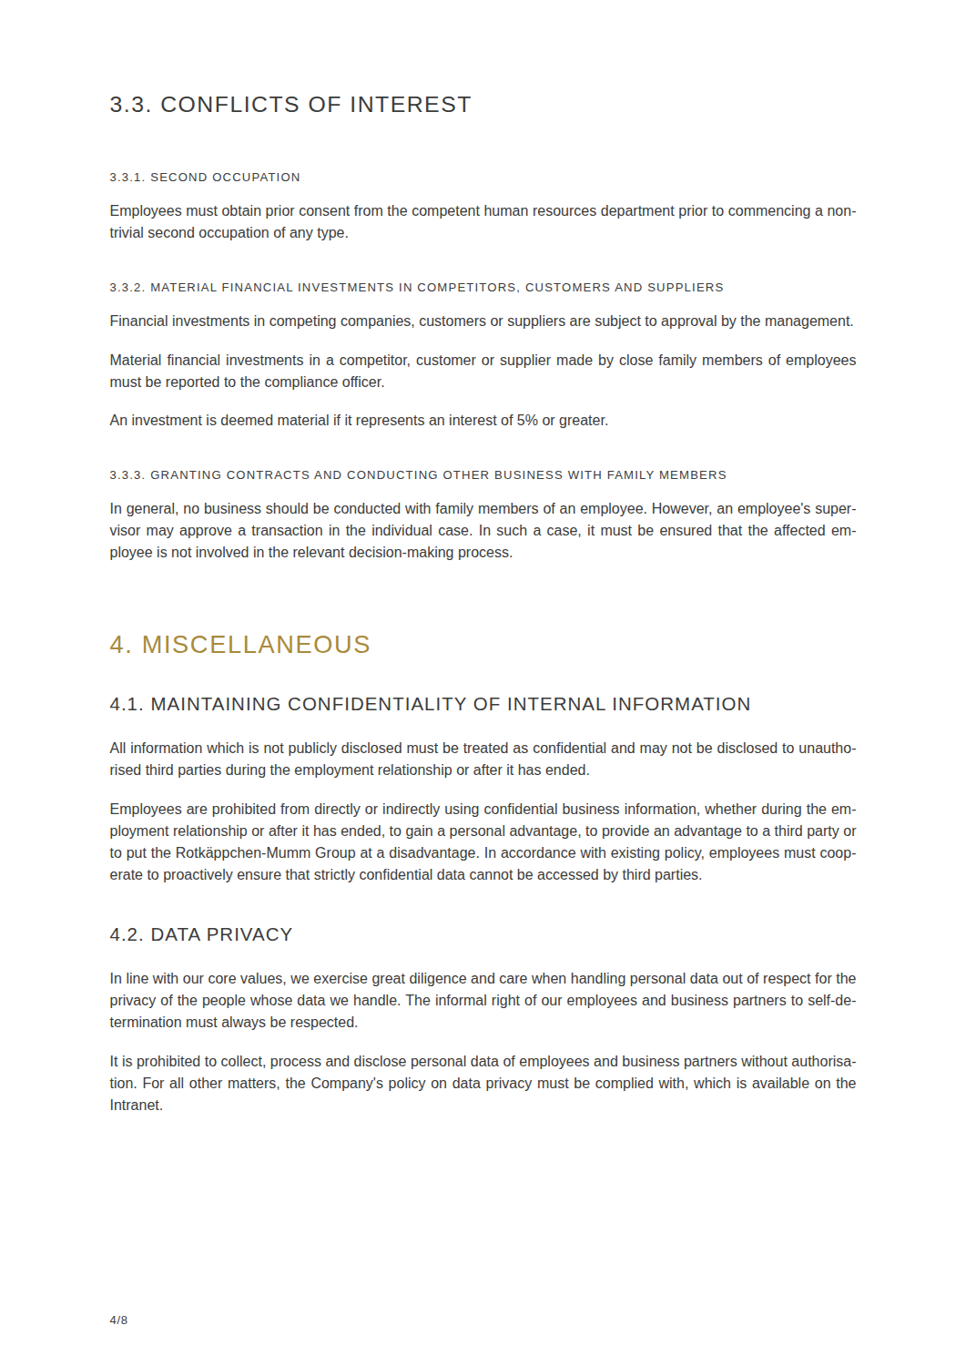3.3. CONFLICTS OF INTEREST
3.3.1. SECOND OCCUPATION
Employees must obtain prior consent from the competent human resources department prior to commencing a non-trivial second occupation of any type.
3.3.2. MATERIAL FINANCIAL INVESTMENTS IN COMPETITORS, CUSTOMERS AND SUPPLIERS
Financial investments in competing companies, customers or suppliers are subject to approval by the management.
Material financial investments in a competitor, customer or supplier made by close family members of employees must be reported to the compliance officer.
An investment is deemed material if it represents an interest of 5% or greater.
3.3.3. GRANTING CONTRACTS AND CONDUCTING OTHER BUSINESS WITH FAMILY MEMBERS
In general, no business should be conducted with family members of an employee. However, an employee's supervisor may approve a transaction in the individual case. In such a case, it must be ensured that the affected employee is not involved in the relevant decision-making process.
4. MISCELLANEOUS
4.1. MAINTAINING CONFIDENTIALITY OF INTERNAL INFORMATION
All information which is not publicly disclosed must be treated as confidential and may not be disclosed to unauthorised third parties during the employment relationship or after it has ended.
Employees are prohibited from directly or indirectly using confidential business information, whether during the employment relationship or after it has ended, to gain a personal advantage, to provide an advantage to a third party or to put the Rotkäppchen-Mumm Group at a disadvantage. In accordance with existing policy, employees must cooperate to proactively ensure that strictly confidential data cannot be accessed by third parties.
4.2. DATA PRIVACY
In line with our core values, we exercise great diligence and care when handling personal data out of respect for the privacy of the people whose data we handle. The informal right of our employees and business partners to self-determination must always be respected.
It is prohibited to collect, process and disclose personal data of employees and business partners without authorisation. For all other matters, the Company's policy on data privacy must be complied with, which is available on the Intranet.
4/8